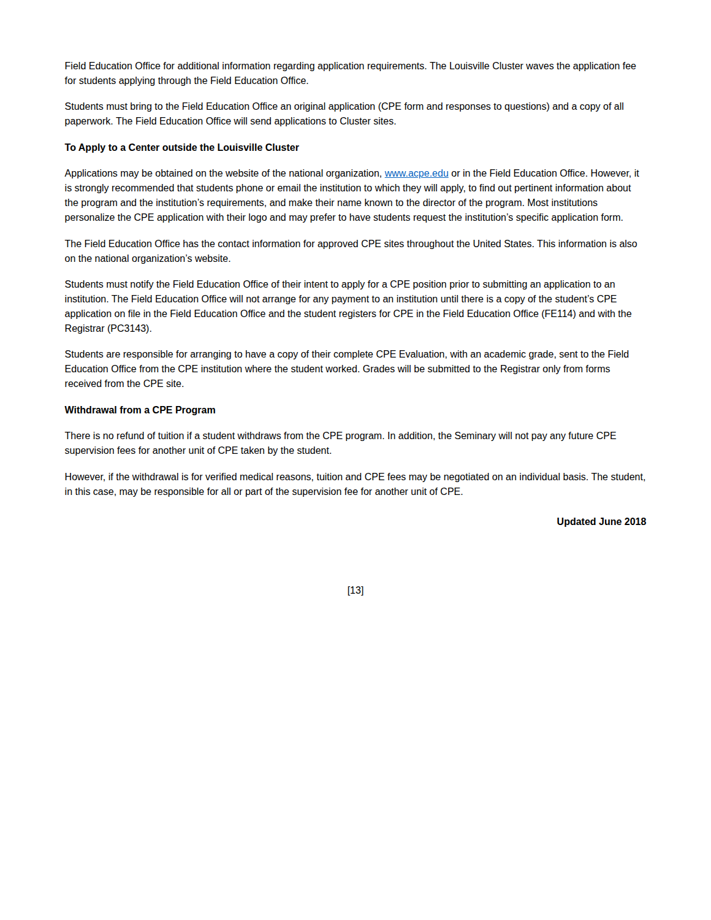Field Education Office for additional information regarding application requirements. The Louisville Cluster waves the application fee for students applying through the Field Education Office.
Students must bring to the Field Education Office an original application (CPE form and responses to questions) and a copy of all paperwork. The Field Education Office will send applications to Cluster sites.
To Apply to a Center outside the Louisville Cluster
Applications may be obtained on the website of the national organization, www.acpe.edu or in the Field Education Office. However, it is strongly recommended that students phone or email the institution to which they will apply, to find out pertinent information about the program and the institution’s requirements, and make their name known to the director of the program. Most institutions personalize the CPE application with their logo and may prefer to have students request the institution’s specific application form.
The Field Education Office has the contact information for approved CPE sites throughout the United States. This information is also on the national organization’s website.
Students must notify the Field Education Office of their intent to apply for a CPE position prior to submitting an application to an institution. The Field Education Office will not arrange for any payment to an institution until there is a copy of the student’s CPE application on file in the Field Education Office and the student registers for CPE in the Field Education Office (FE114) and with the Registrar (PC3143).
Students are responsible for arranging to have a copy of their complete CPE Evaluation, with an academic grade, sent to the Field Education Office from the CPE institution where the student worked. Grades will be submitted to the Registrar only from forms received from the CPE site.
Withdrawal from a CPE Program
There is no refund of tuition if a student withdraws from the CPE program. In addition, the Seminary will not pay any future CPE supervision fees for another unit of CPE taken by the student.
However, if the withdrawal is for verified medical reasons, tuition and CPE fees may be negotiated on an individual basis. The student, in this case, may be responsible for all or part of the supervision fee for another unit of CPE.
Updated June 2018
[13]